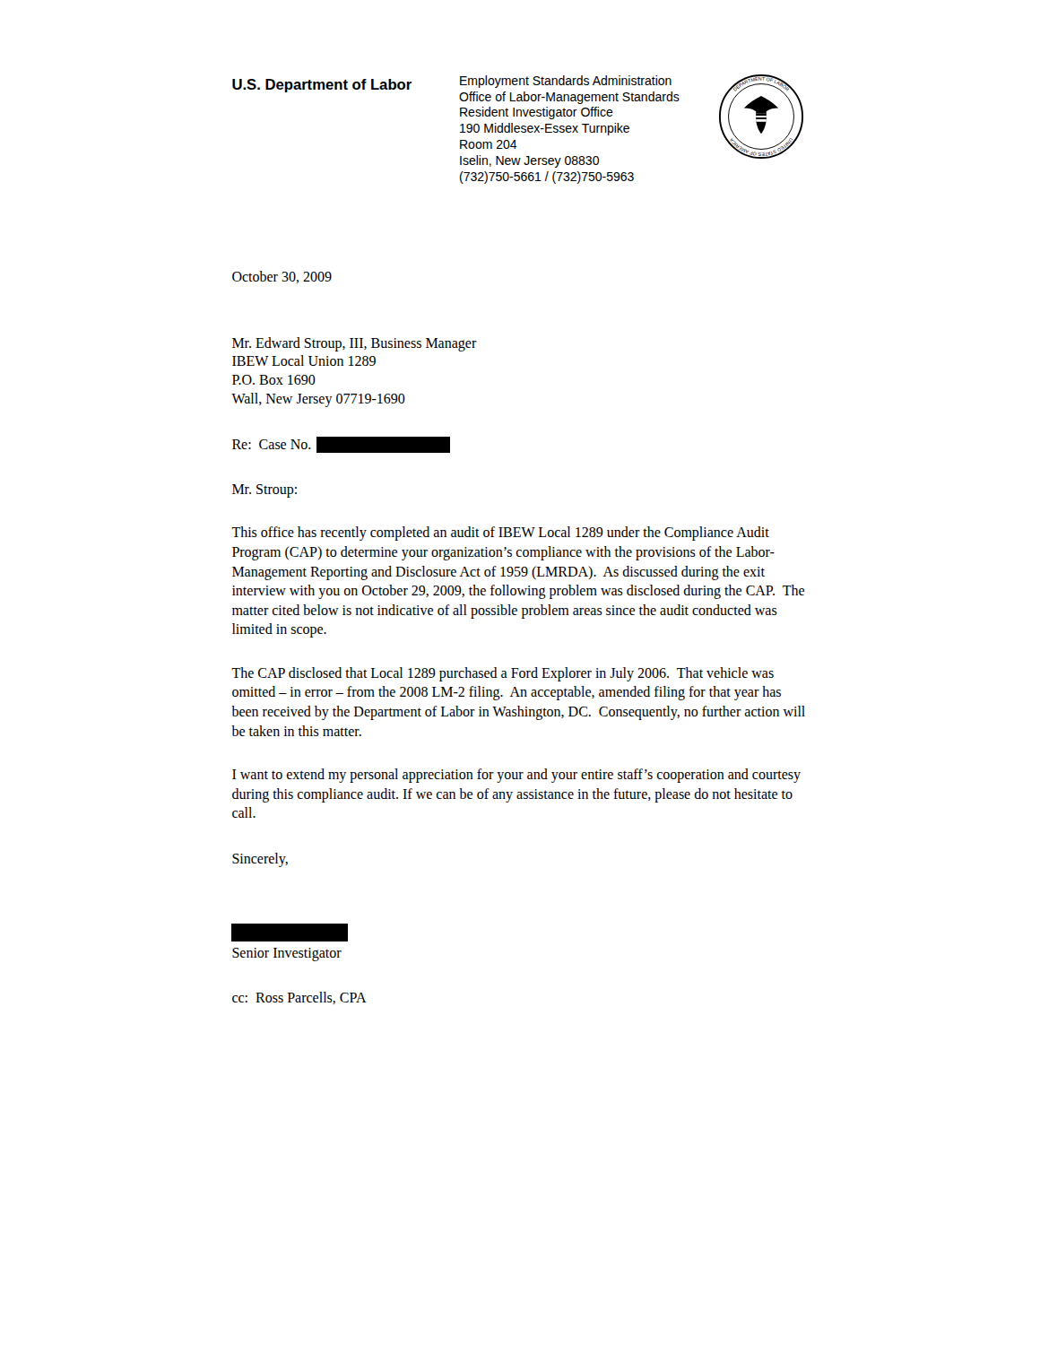U.S. Department of Labor
Employment Standards Administration
Office of Labor-Management Standards
Resident Investigator Office
190 Middlesex-Essex Turnpike
Room 204
Iselin, New Jersey 08830
(732)750-5661 / (732)750-5963
DEPARTMENT OF LABOR UNITED STATES OF AMERICA
October 30, 2009
Mr. Edward Stroup, III, Business Manager
IBEW Local Union 1289
P.O. Box 1690
Wall, New Jersey 07719-1690
Re: Case No.
Mr. Stroup:
This office has recently completed an audit of IBEW Local 1289 under the Compliance Audit Program (CAP) to determine your organization’s compliance with the provisions of the Labor-Management Reporting and Disclosure Act of 1959 (LMRDA). As discussed during the exit interview with you on October 29, 2009, the following problem was disclosed during the CAP. The matter cited below is not indicative of all possible problem areas since the audit conducted was limited in scope.
The CAP disclosed that Local 1289 purchased a Ford Explorer in July 2006. That vehicle was omitted – in error – from the 2008 LM-2 filing. An acceptable, amended filing for that year has been received by the Department of Labor in Washington, DC. Consequently, no further action will be taken in this matter.
I want to extend my personal appreciation for your and your entire staff’s cooperation and courtesy during this compliance audit. If we can be of any assistance in the future, please do not hesitate to call.
Sincerely,
Senior Investigator
cc: Ross Parcells, CPA